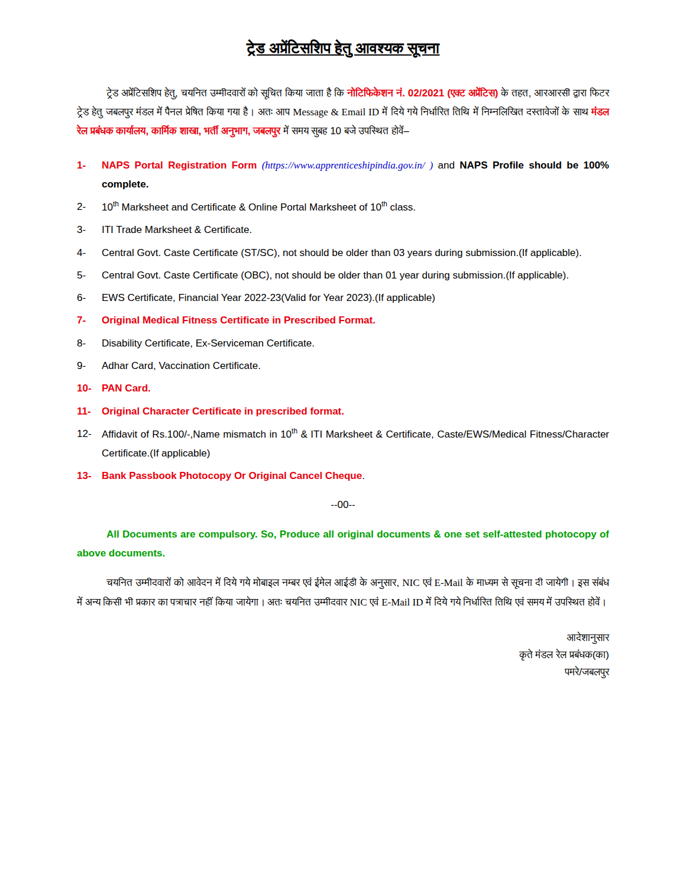ट्रेड अप्रेंटिसशिप हेतु आवश्यक सूचना
ट्रेड अप्रेंटिसशिप हेतु, चयनित उम्मीदवारों को सूचित किया जाता है कि नोटिफिकेशन नं. 02/2021 (एक्ट अप्रेंटिस) के तहत, आरआरसी द्वारा फिटर ट्रेड हेतु जबलपुर मंडल में पैनल प्रेषित किया गया है। अतः आप Message & Email ID में दिये गये निर्धारित तिथि में निम्नलिखित दस्तावेजों के साथ मंडल रेल प्रबंधक कार्यालय, कार्मिक शाखा, भर्ती अनुभाग, जबलपुर में समय सुबह 10 बजे उपस्थित होवें–
1- NAPS Portal Registration Form (https://www.apprenticeshipindia.gov.in/ ) and NAPS Profile should be 100% complete.
2- 10th Marksheet and Certificate & Online Portal Marksheet of 10th class.
3- ITI Trade Marksheet & Certificate.
4- Central Govt. Caste Certificate (ST/SC), not should be older than 03 years during submission.(If applicable).
5- Central Govt. Caste Certificate (OBC), not should be older than 01 year during submission.(If applicable).
6- EWS Certificate, Financial Year 2022-23(Valid for Year 2023).(If applicable)
7- Original Medical Fitness Certificate in Prescribed Format.
8- Disability Certificate, Ex-Serviceman Certificate.
9- Adhar Card, Vaccination Certificate.
10- PAN Card.
11- Original Character Certificate in prescribed format.
12- Affidavit of Rs.100/-,Name mismatch in 10th & ITI Marksheet & Certificate, Caste/EWS/Medical Fitness/Character Certificate.(If applicable)
13- Bank Passbook Photocopy Or Original Cancel Cheque.
--00--
All Documents are compulsory. So, Produce all original documents & one set self-attested photocopy of above documents.
चयनित उम्मीदवारों को आवेदन में दिये गये मोबाइल नम्बर एवं ईमेल आईडी के अनुसार, NIC एवं E-Mail के माध्यम से सूचना दी जायेगी। इस संबंध में अन्य किसी भी प्रकार का पत्राचार नहीं किया जायेगा। अतः चयनित उम्मीदवार NIC एवं E-Mail ID में दिये गये निर्धारित तिथि एवं समय में उपस्थित होवें।
आदेशानुसार
कृते मंडल रेल प्रबंधक(का)
पमरे/जबलपुर